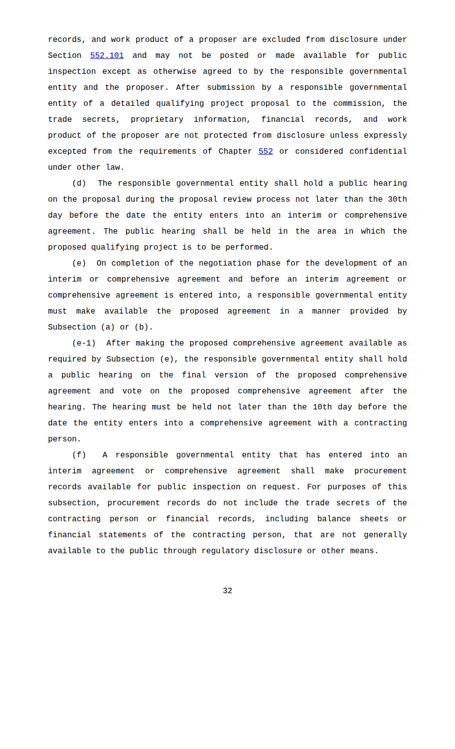records, and work product of a proposer are excluded from disclosure under Section 552.101 and may not be posted or made available for public inspection except as otherwise agreed to by the responsible governmental entity and the proposer. After submission by a responsible governmental entity of a detailed qualifying project proposal to the commission, the trade secrets, proprietary information, financial records, and work product of the proposer are not protected from disclosure unless expressly excepted from the requirements of Chapter 552 or considered confidential under other law.
(d) The responsible governmental entity shall hold a public hearing on the proposal during the proposal review process not later than the 30th day before the date the entity enters into an interim or comprehensive agreement. The public hearing shall be held in the area in which the proposed qualifying project is to be performed.
(e) On completion of the negotiation phase for the development of an interim or comprehensive agreement and before an interim agreement or comprehensive agreement is entered into, a responsible governmental entity must make available the proposed agreement in a manner provided by Subsection (a) or (b).
(e-1) After making the proposed comprehensive agreement available as required by Subsection (e), the responsible governmental entity shall hold a public hearing on the final version of the proposed comprehensive agreement and vote on the proposed comprehensive agreement after the hearing. The hearing must be held not later than the 10th day before the date the entity enters into a comprehensive agreement with a contracting person.
(f) A responsible governmental entity that has entered into an interim agreement or comprehensive agreement shall make procurement records available for public inspection on request. For purposes of this subsection, procurement records do not include the trade secrets of the contracting person or financial records, including balance sheets or financial statements of the contracting person, that are not generally available to the public through regulatory disclosure or other means.
32